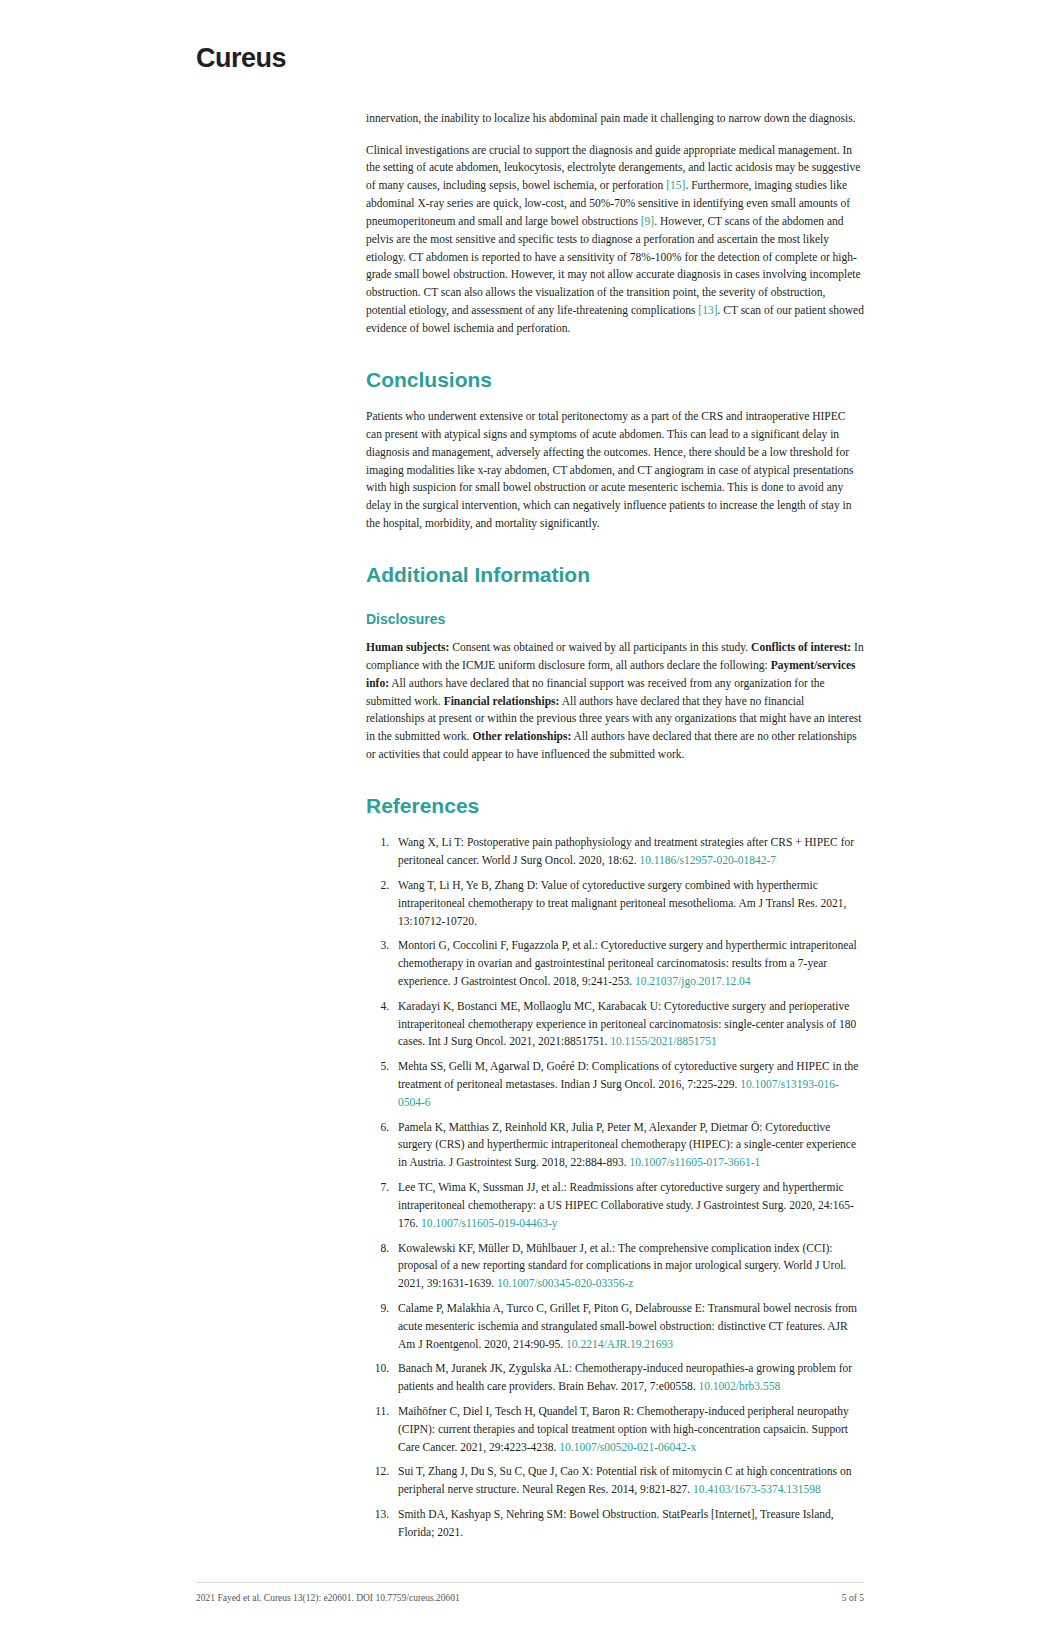Cureus
innervation, the inability to localize his abdominal pain made it challenging to narrow down the diagnosis.
Clinical investigations are crucial to support the diagnosis and guide appropriate medical management. In the setting of acute abdomen, leukocytosis, electrolyte derangements, and lactic acidosis may be suggestive of many causes, including sepsis, bowel ischemia, or perforation [15]. Furthermore, imaging studies like abdominal X-ray series are quick, low-cost, and 50%-70% sensitive in identifying even small amounts of pneumoperitoneum and small and large bowel obstructions [9]. However, CT scans of the abdomen and pelvis are the most sensitive and specific tests to diagnose a perforation and ascertain the most likely etiology. CT abdomen is reported to have a sensitivity of 78%-100% for the detection of complete or high-grade small bowel obstruction. However, it may not allow accurate diagnosis in cases involving incomplete obstruction. CT scan also allows the visualization of the transition point, the severity of obstruction, potential etiology, and assessment of any life-threatening complications [13]. CT scan of our patient showed evidence of bowel ischemia and perforation.
Conclusions
Patients who underwent extensive or total peritonectomy as a part of the CRS and intraoperative HIPEC can present with atypical signs and symptoms of acute abdomen. This can lead to a significant delay in diagnosis and management, adversely affecting the outcomes. Hence, there should be a low threshold for imaging modalities like x-ray abdomen, CT abdomen, and CT angiogram in case of atypical presentations with high suspicion for small bowel obstruction or acute mesenteric ischemia. This is done to avoid any delay in the surgical intervention, which can negatively influence patients to increase the length of stay in the hospital, morbidity, and mortality significantly.
Additional Information
Disclosures
Human subjects: Consent was obtained or waived by all participants in this study. Conflicts of interest: In compliance with the ICMJE uniform disclosure form, all authors declare the following: Payment/services info: All authors have declared that no financial support was received from any organization for the submitted work. Financial relationships: All authors have declared that they have no financial relationships at present or within the previous three years with any organizations that might have an interest in the submitted work. Other relationships: All authors have declared that there are no other relationships or activities that could appear to have influenced the submitted work.
References
Wang X, Li T: Postoperative pain pathophysiology and treatment strategies after CRS + HIPEC for peritoneal cancer. World J Surg Oncol. 2020, 18:62. 10.1186/s12957-020-01842-7
Wang T, Li H, Ye B, Zhang D: Value of cytoreductive surgery combined with hyperthermic intraperitoneal chemotherapy to treat malignant peritoneal mesothelioma. Am J Transl Res. 2021, 13:10712-10720.
Montori G, Coccolini F, Fugazzola P, et al.: Cytoreductive surgery and hyperthermic intraperitoneal chemotherapy in ovarian and gastrointestinal peritoneal carcinomatosis: results from a 7-year experience. J Gastrointest Oncol. 2018, 9:241-253. 10.21037/jgo.2017.12.04
Karadayi K, Bostanci ME, Mollaoglu MC, Karabacak U: Cytoreductive surgery and perioperative intraperitoneal chemotherapy experience in peritoneal carcinomatosis: single-center analysis of 180 cases. Int J Surg Oncol. 2021, 2021:8851751. 10.1155/2021/8851751
Mehta SS, Gelli M, Agarwal D, Goéré D: Complications of cytoreductive surgery and HIPEC in the treatment of peritoneal metastases. Indian J Surg Oncol. 2016, 7:225-229. 10.1007/s13193-016-0504-6
Pamela K, Matthias Z, Reinhold KR, Julia P, Peter M, Alexander P, Dietmar Ö: Cytoreductive surgery (CRS) and hyperthermic intraperitoneal chemotherapy (HIPEC): a single-center experience in Austria. J Gastrointest Surg. 2018, 22:884-893. 10.1007/s11605-017-3661-1
Lee TC, Wima K, Sussman JJ, et al.: Readmissions after cytoreductive surgery and hyperthermic intraperitoneal chemotherapy: a US HIPEC Collaborative study. J Gastrointest Surg. 2020, 24:165-176. 10.1007/s11605-019-04463-y
Kowalewski KF, Müller D, Mühlbauer J, et al.: The comprehensive complication index (CCI): proposal of a new reporting standard for complications in major urological surgery. World J Urol. 2021, 39:1631-1639. 10.1007/s00345-020-03356-z
Calame P, Malakhia A, Turco C, Grillet F, Piton G, Delabrousse E: Transmural bowel necrosis from acute mesenteric ischemia and strangulated small-bowel obstruction: distinctive CT features. AJR Am J Roentgenol. 2020, 214:90-95. 10.2214/AJR.19.21693
Banach M, Juranek JK, Zygulska AL: Chemotherapy-induced neuropathies-a growing problem for patients and health care providers. Brain Behav. 2017, 7:e00558. 10.1002/brb3.558
Maihöfner C, Diel I, Tesch H, Quandel T, Baron R: Chemotherapy-induced peripheral neuropathy (CIPN): current therapies and topical treatment option with high-concentration capsaicin. Support Care Cancer. 2021, 29:4223-4238. 10.1007/s00520-021-06042-x
Sui T, Zhang J, Du S, Su C, Que J, Cao X: Potential risk of mitomycin C at high concentrations on peripheral nerve structure. Neural Regen Res. 2014, 9:821-827. 10.4103/1673-5374.131598
Smith DA, Kashyap S, Nehring SM: Bowel Obstruction. StatPearls [Internet], Treasure Island, Florida; 2021.
2021 Fayed et al. Cureus 13(12): e20601. DOI 10.7759/cureus.20601 5 of 5